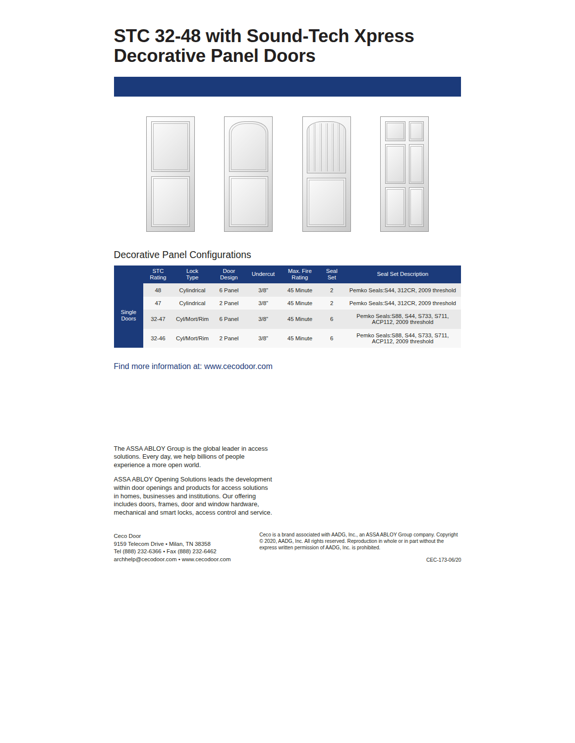STC 32-48 with Sound-Tech Xpress Decorative Panel Doors
Decorative Panel Configurations
| | STC Rating | Lock Type | Door Design | Undercut | Max. Fire Rating | Seal Set | Seal Set Description |
| --- | --- | --- | --- | --- | --- | --- | --- |
| Single Doors | 48 | Cylindrical | 6 Panel | 3/8” | 45 Minute | 2 | Pemko Seals:S44, 312CR, 2009 threshold |
| 47 | Cylindrical | 2 Panel | 3/8” | 45 Minute | 2 | Pemko Seals:S44, 312CR, 2009 threshold |
| 32-47 | Cyl/Mort/Rim | 6 Panel | 3/8” | 45 Minute | 6 | Pemko Seals:S88, S44, S733, S711, ACP112, 2009 threshold |
| 32-46 | Cyl/Mort/Rim | 2 Panel | 3/8” | 45 Minute | 6 | Pemko Seals:S88, S44, S733, S711, ACP112, 2009 threshold |
Find more information at: www.cecodoor.com
The ASSA ABLOY Group is the global leader in access solutions. Every day, we help billions of people experience a more open world.
ASSA ABLOY Opening Solutions leads the development within door openings and products for access solutions in homes, businesses and institutions. Our offering includes doors, frames, door and window hardware, mechanical and smart locks, access control and service.
Ceco Door
9159 Telecom Drive • Milan, TN 38358
Tel (888) 232-6366 • Fax (888) 232-6462
archhelp@cecodoor.com • www.cecodoor.com
Ceco is a brand associated with AADG, Inc., an ASSA ABLOY Group company. Copyright © 2020, AADG, Inc. All rights reserved. Reproduction in whole or in part without the express written permission of AADG, Inc. is prohibited.
CEC-173-06/20